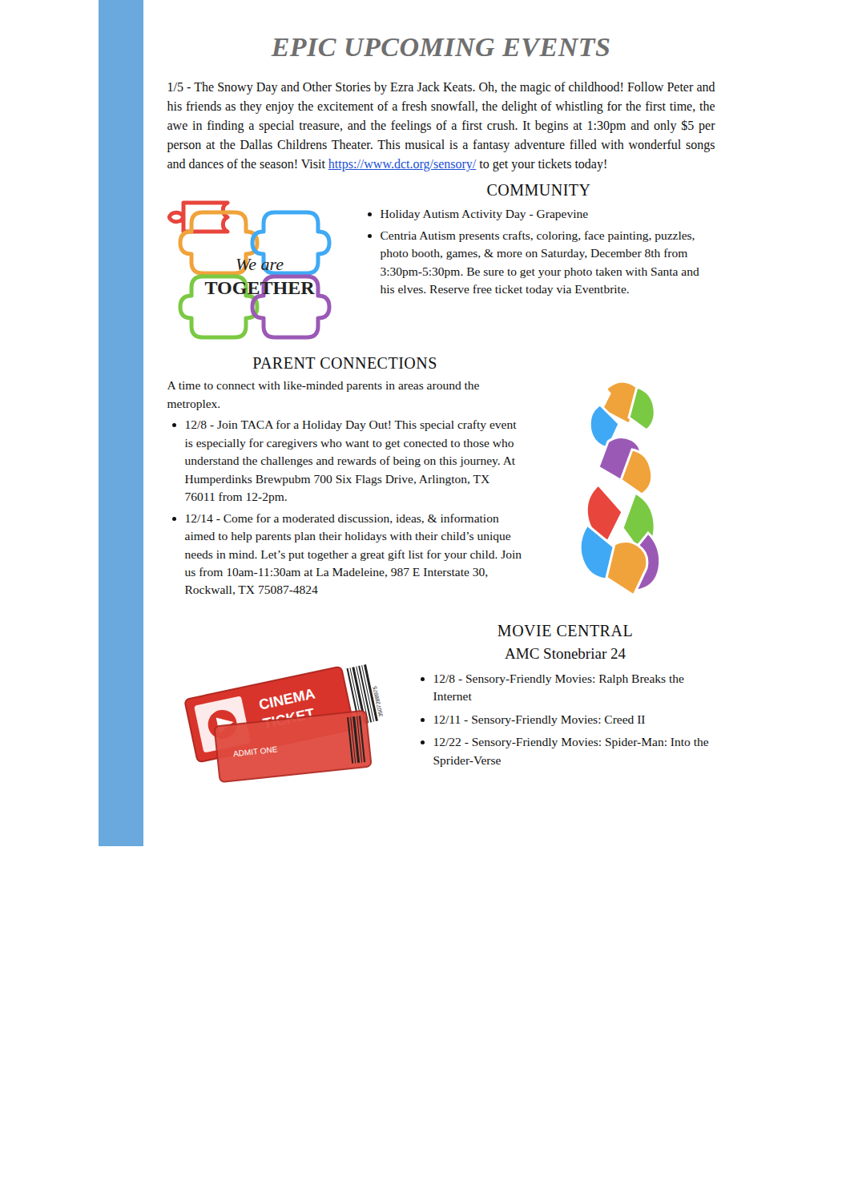EPIC UPCOMING EVENTS
1/5 - The Snowy Day and Other Stories by Ezra Jack Keats. Oh, the magic of childhood! Follow Peter and his friends as they enjoy the excitement of a fresh snowfall, the delight of whistling for the first time, the awe in finding a special treasure, and the feelings of a first crush. It begins at 1:30pm and only $5 per person at the Dallas Childrens Theater. This musical is a fantasy adventure filled with wonderful songs and dances of the season! Visit https://www.dct.org/sensory/ to get your tickets today!
We are TOGETHER
COMMUNITY
Holiday Autism Activity Day - Grapevine
Centria Autism presents crafts, coloring, face painting, puzzles, photo booth, games, & more on Saturday, December 8th from 3:30pm-5:30pm. Be sure to get your photo taken with Santa and his elves. Reserve free ticket today via Eventbrite.
PARENT CONNECTIONS
A time to connect with like-minded parents in areas around the metroplex.
12/8 - Join TACA for a Holiday Day Out! This special crafty event is especially for caregivers who want to get conected to those who understand the challenges and rewards of being on this journey. At Humperdinks Brewpubm 700 Six Flags Drive, Arlington, TX 76011 from 12-2pm.
12/14 - Come for a moderated discussion, ideas, & information aimed to help parents plan their holidays with their child’s unique needs in mind. Let’s put together a great gift list for your child. Join us from 10am-11:30am at La Madeleine, 987 E Interstate 30, Rockwall, TX 75087-4824
CINEMA TICKET THEATER 18 / SEAT 28 ADMIT ONE 3507288975 ADMIT ONE
MOVIE CENTRAL
AMC Stonebriar 24
12/8 - Sensory-Friendly Movies: Ralph Breaks the Internet
12/11 - Sensory-Friendly Movies: Creed II
12/22 - Sensory-Friendly Movies: Spider-Man: Into the Sprider-Verse